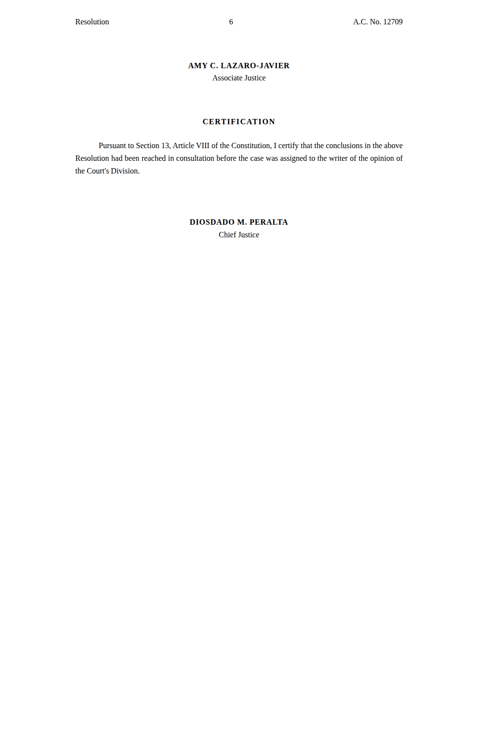Resolution 6 A.C. No. 12709
AMY C. LAZARO-JAVIER
Associate Justice
CERTIFICATION
Pursuant to Section 13, Article VIII of the Constitution, I certify that the conclusions in the above Resolution had been reached in consultation before the case was assigned to the writer of the opinion of the Court's Division.
DIOSDADO M. PERALTA
Chief Justice